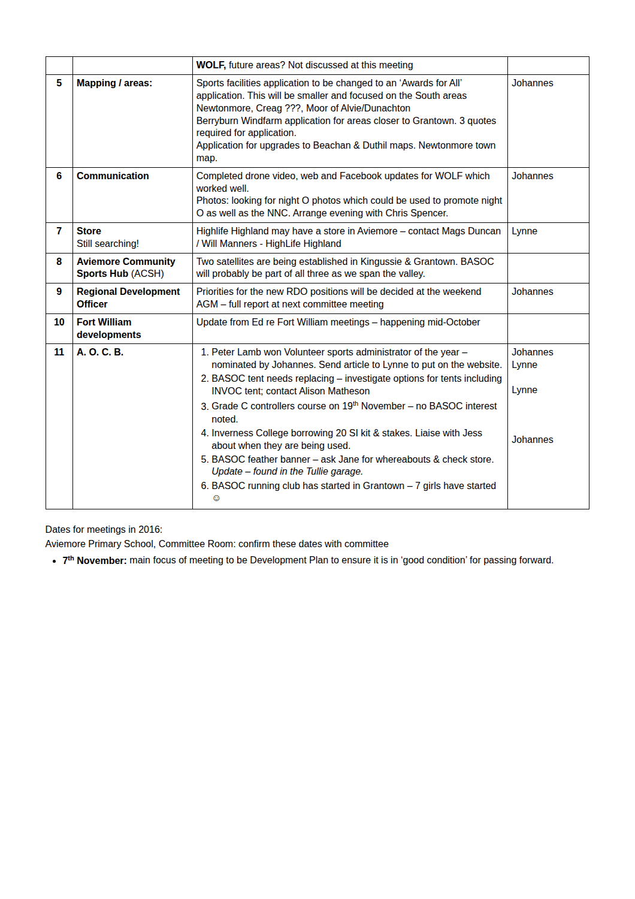| | | WOLF, future areas? Not discussed at this meeting | |
| 5 | Mapping / areas: | Sports facilities application to be changed to an ‘Awards for All’ application. This will be smaller and focused on the South areas Newtonmore, Creag ???, Moor of Alvie/Dunachton Berryburn Windfarm application for areas closer to Grantown. 3 quotes required for application. Application for upgrades to Beachan & Duthil maps. Newtonmore town map. | Johannes |
| 6 | Communication | Completed drone video, web and Facebook updates for WOLF which worked well. Photos: looking for night O photos which could be used to promote night O as well as the NNC. Arrange evening with Chris Spencer. | Johannes |
| 7 | Store Still searching! | Highlife Highland may have a store in Aviemore – contact Mags Duncan / Will Manners - HighLife Highland | Lynne |
| 8 | Aviemore Community Sports Hub (ACSH) | Two satellites are being established in Kingussie & Grantown. BASOC will probably be part of all three as we span the valley. | |
| 9 | Regional Development Officer | Priorities for the new RDO positions will be decided at the weekend AGM – full report at next committee meeting | Johannes |
| 10 | Fort William developments | Update from Ed re Fort William meetings – happening mid-October | |
| 11 | A. O. C. B. | Peter Lamb won Volunteer sports administrator of the year – nominated by Johannes. Send article to Lynne to put on the website. BASOC tent needs replacing – investigate options for tents including INVOC tent; contact Alison Matheson Grade C controllers course on 19 th November – no BASOC interest noted. Inverness College borrowing 20 SI kit & stakes. Liaise with Jess about when they are being used. BASOC feather banner – ask Jane for whereabouts & check store. Update – found in the Tullie garage. BASOC running club has started in Grantown – 7 girls have started ☺ | Johannes Lynne Lynne Johannes |
Dates for meetings in 2016:
Aviemore Primary School, Committee Room: confirm these dates with committee
7th November: main focus of meeting to be Development Plan to ensure it is in ‘good condition’ for passing forward.